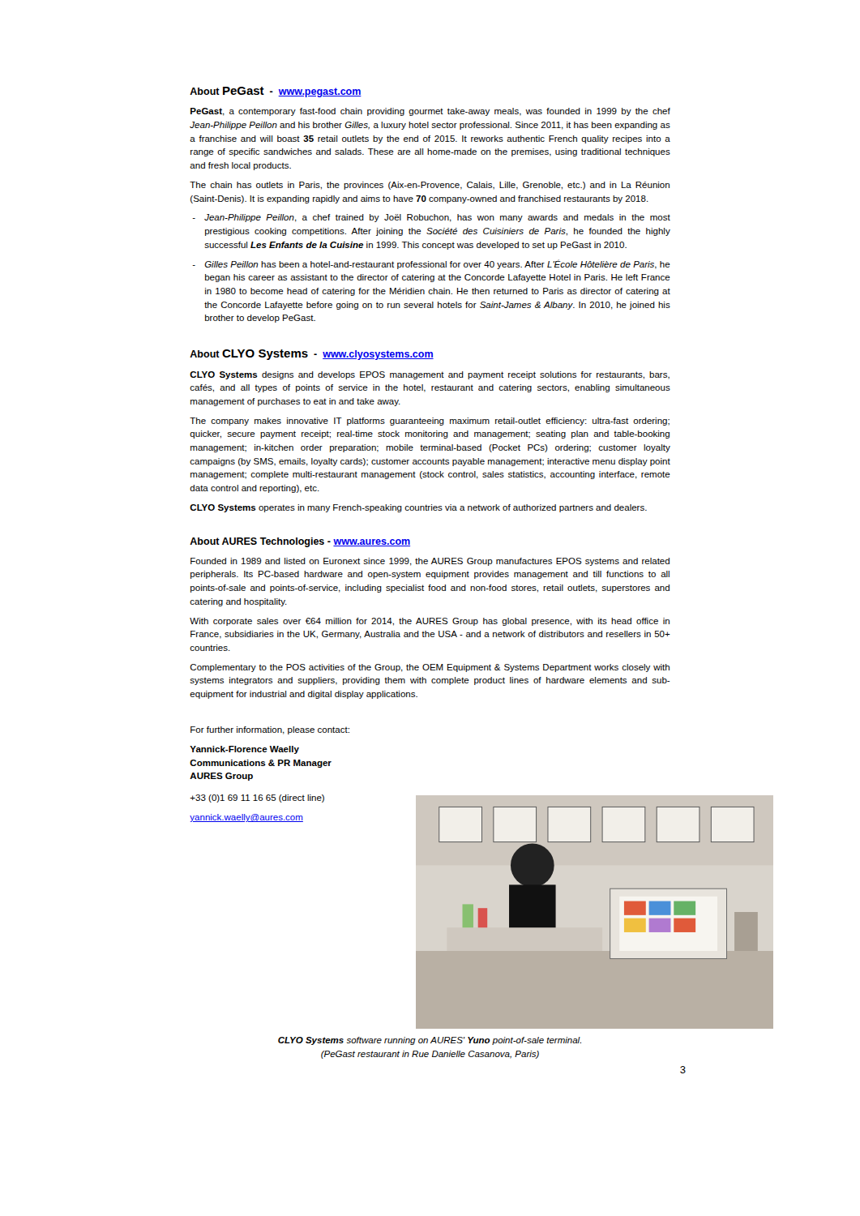About PeGast - www.pegast.com
PeGast, a contemporary fast-food chain providing gourmet take-away meals, was founded in 1999 by the chef Jean-Philippe Peillon and his brother Gilles, a luxury hotel sector professional. Since 2011, it has been expanding as a franchise and will boast 35 retail outlets by the end of 2015. It reworks authentic French quality recipes into a range of specific sandwiches and salads. These are all home-made on the premises, using traditional techniques and fresh local products.
The chain has outlets in Paris, the provinces (Aix-en-Provence, Calais, Lille, Grenoble, etc.) and in La Réunion (Saint-Denis). It is expanding rapidly and aims to have 70 company-owned and franchised restaurants by 2018.
Jean-Philippe Peillon, a chef trained by Joël Robuchon, has won many awards and medals in the most prestigious cooking competitions. After joining the Société des Cuisiniers de Paris, he founded the highly successful Les Enfants de la Cuisine in 1999. This concept was developed to set up PeGast in 2010.
Gilles Peillon has been a hotel-and-restaurant professional for over 40 years. After L'École Hôtelière de Paris, he began his career as assistant to the director of catering at the Concorde Lafayette Hotel in Paris. He left France in 1980 to become head of catering for the Méridien chain. He then returned to Paris as director of catering at the Concorde Lafayette before going on to run several hotels for Saint-James & Albany. In 2010, he joined his brother to develop PeGast.
About CLYO Systems - www.clyosystems.com
CLYO Systems designs and develops EPOS management and payment receipt solutions for restaurants, bars, cafés, and all types of points of service in the hotel, restaurant and catering sectors, enabling simultaneous management of purchases to eat in and take away.
The company makes innovative IT platforms guaranteeing maximum retail-outlet efficiency: ultra-fast ordering; quicker, secure payment receipt; real-time stock monitoring and management; seating plan and table-booking management; in-kitchen order preparation; mobile terminal-based (Pocket PCs) ordering; customer loyalty campaigns (by SMS, emails, loyalty cards); customer accounts payable management; interactive menu display point management; complete multi-restaurant management (stock control, sales statistics, accounting interface, remote data control and reporting), etc.
CLYO Systems operates in many French-speaking countries via a network of authorized partners and dealers.
About AURES Technologies - www.aures.com
Founded in 1989 and listed on Euronext since 1999, the AURES Group manufactures EPOS systems and related peripherals. Its PC-based hardware and open-system equipment provides management and till functions to all points-of-sale and points-of-service, including specialist food and non-food stores, retail outlets, superstores and catering and hospitality.
With corporate sales over €64 million for 2014, the AURES Group has global presence, with its head office in France, subsidiaries in the UK, Germany, Australia and the USA - and a network of distributors and resellers in 50+ countries.
Complementary to the POS activities of the Group, the OEM Equipment & Systems Department works closely with systems integrators and suppliers, providing them with complete product lines of hardware elements and sub-equipment for industrial and digital display applications.
For further information, please contact:
Yannick-Florence Waelly
Communications & PR Manager
AURES Group
+33 (0)1 69 11 16 65 (direct line)
yannick.waelly@aures.com
CLYO Systems software running on AURES' Yuno point-of-sale terminal.
(PeGast restaurant in Rue Danielle Casanova, Paris)
3